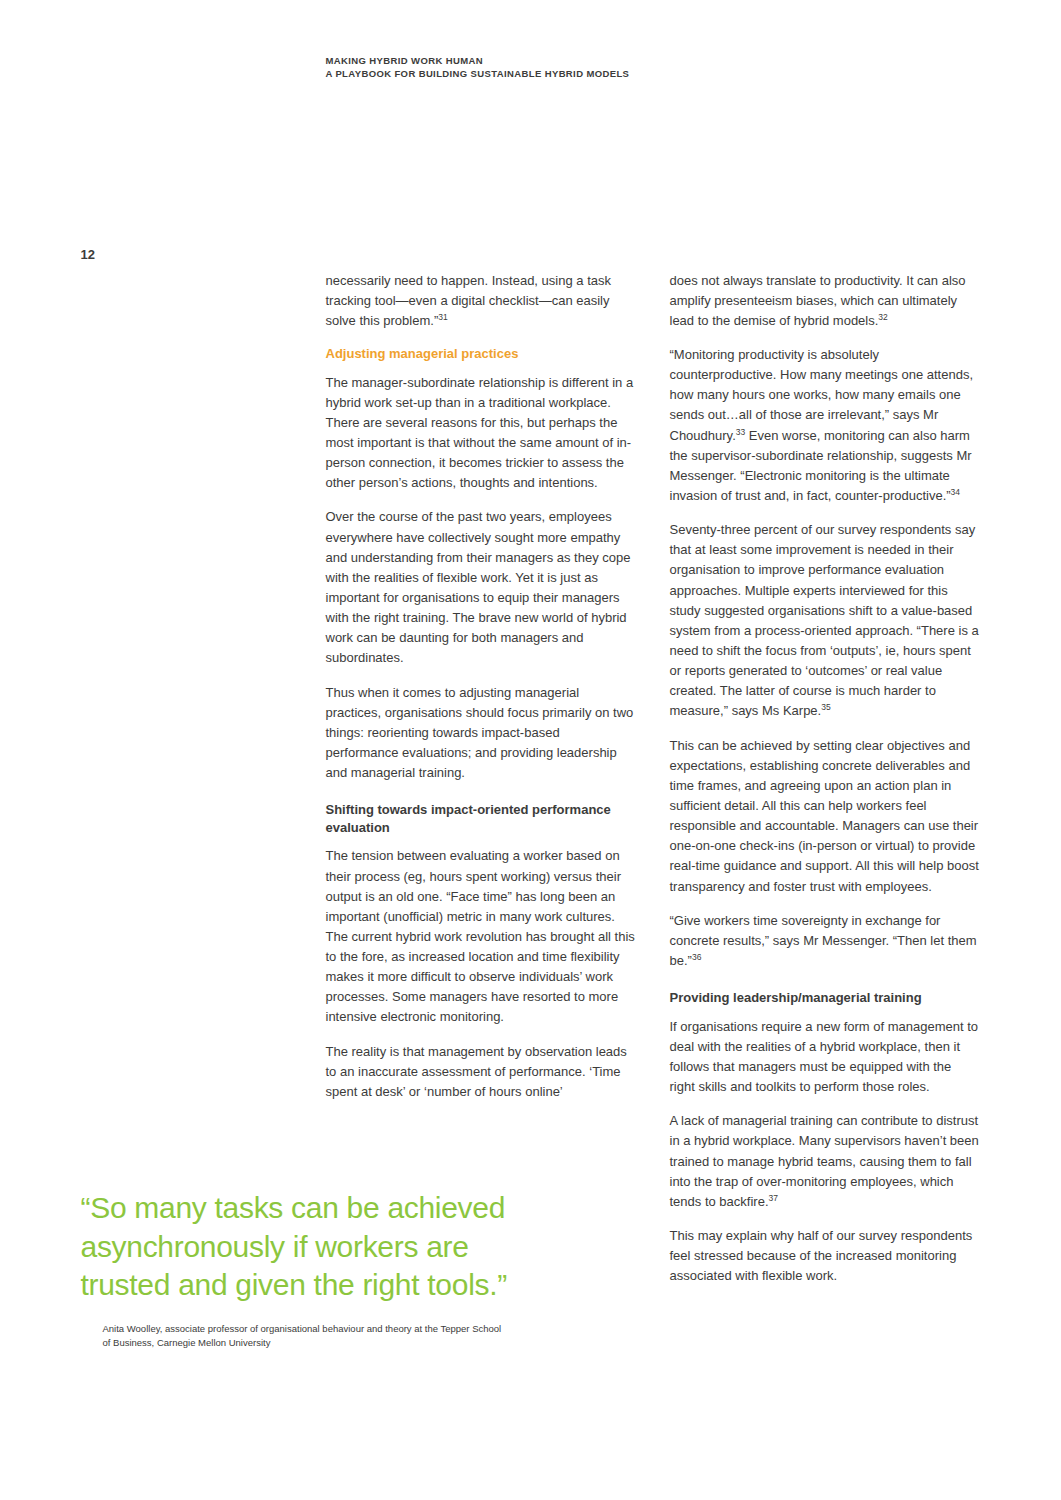MAKING HYBRID WORK HUMAN
A PLAYBOOK FOR BUILDING SUSTAINABLE HYBRID MODELS
12
necessarily need to happen. Instead, using a task tracking tool—even a digital checklist—can easily solve this problem.”31
Adjusting managerial practices
The manager-subordinate relationship is different in a hybrid work set-up than in a traditional workplace. There are several reasons for this, but perhaps the most important is that without the same amount of in-person connection, it becomes trickier to assess the other person’s actions, thoughts and intentions.
Over the course of the past two years, employees everywhere have collectively sought more empathy and understanding from their managers as they cope with the realities of flexible work. Yet it is just as important for organisations to equip their managers with the right training. The brave new world of hybrid work can be daunting for both managers and subordinates.
Thus when it comes to adjusting managerial practices, organisations should focus primarily on two things: reorienting towards impact-based performance evaluations; and providing leadership and managerial training.
Shifting towards impact-oriented performance evaluation
The tension between evaluating a worker based on their process (eg, hours spent working) versus their output is an old one. “Face time” has long been an important (unofficial) metric in many work cultures. The current hybrid work revolution has brought all this to the fore, as increased location and time flexibility makes it more difficult to observe individuals’ work processes. Some managers have resorted to more intensive electronic monitoring.
The reality is that management by observation leads to an inaccurate assessment of performance. ‘Time spent at desk’ or ‘number of hours online’
does not always translate to productivity. It can also amplify presenteeism biases, which can ultimately lead to the demise of hybrid models.32
“Monitoring productivity is absolutely counterproductive. How many meetings one attends, how many hours one works, how many emails one sends out…all of those are irrelevant,” says Mr Choudhury.33 Even worse, monitoring can also harm the supervisor-subordinate relationship, suggests Mr Messenger. “Electronic monitoring is the ultimate invasion of trust and, in fact, counter-productive.”34
Seventy-three percent of our survey respondents say that at least some improvement is needed in their organisation to improve performance evaluation approaches. Multiple experts interviewed for this study suggested organisations shift to a value-based system from a process-oriented approach. “There is a need to shift the focus from ‘outputs’, ie, hours spent or reports generated to ‘outcomes’ or real value created. The latter of course is much harder to measure,” says Ms Karpe.35
This can be achieved by setting clear objectives and expectations, establishing concrete deliverables and time frames, and agreeing upon an action plan in sufficient detail. All this can help workers feel responsible and accountable. Managers can use their one-on-one check-ins (in-person or virtual) to provide real-time guidance and support. All this will help boost transparency and foster trust with employees.
“Give workers time sovereignty in exchange for concrete results,” says Mr Messenger. “Then let them be.”36
Providing leadership/managerial training
If organisations require a new form of management to deal with the realities of a hybrid workplace, then it follows that managers must be equipped with the right skills and toolkits to perform those roles.
A lack of managerial training can contribute to distrust in a hybrid workplace. Many supervisors haven’t been trained to manage hybrid teams, causing them to fall into the trap of over-monitoring employees, which tends to backfire.37
This may explain why half of our survey respondents feel stressed because of the increased monitoring associated with flexible work.
“So many tasks can be achieved asynchronously if workers are trusted and given the right tools.”
Anita Woolley, associate professor of organisational behaviour and theory at the Tepper School of Business, Carnegie Mellon University